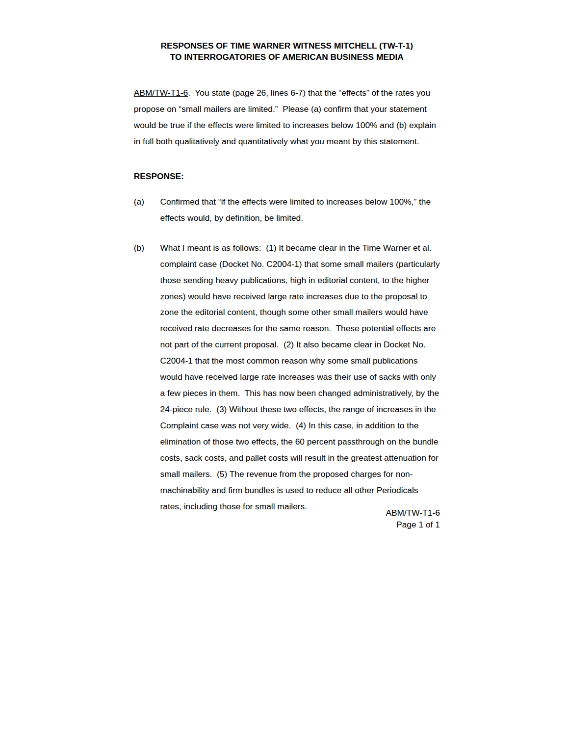RESPONSES OF TIME WARNER WITNESS MITCHELL (TW-T-1) TO INTERROGATORIES OF AMERICAN BUSINESS MEDIA
ABM/TW-T1-6. You state (page 26, lines 6-7) that the “effects” of the rates you propose on “small mailers are limited.” Please (a) confirm that your statement would be true if the effects were limited to increases below 100% and (b) explain in full both qualitatively and quantitatively what you meant by this statement.
RESPONSE:
(a)
Confirmed that “if the effects were limited to increases below 100%,” the effects would, by definition, be limited.
(b)
What I meant is as follows: (1) It became clear in the Time Warner et al. complaint case (Docket No. C2004-1) that some small mailers (particularly those sending heavy publications, high in editorial content, to the higher zones) would have received large rate increases due to the proposal to zone the editorial content, though some other small mailers would have received rate decreases for the same reason. These potential effects are not part of the current proposal. (2) It also became clear in Docket No. C2004-1 that the most common reason why some small publications would have received large rate increases was their use of sacks with only a few pieces in them. This has now been changed administratively, by the 24-piece rule. (3) Without these two effects, the range of increases in the Complaint case was not very wide. (4) In this case, in addition to the elimination of those two effects, the 60 percent passthrough on the bundle costs, sack costs, and pallet costs will result in the greatest attenuation for small mailers. (5) The revenue from the proposed charges for non-machinability and firm bundles is used to reduce all other Periodicals rates, including those for small mailers.
ABM/TW-T1-6
Page 1 of 1